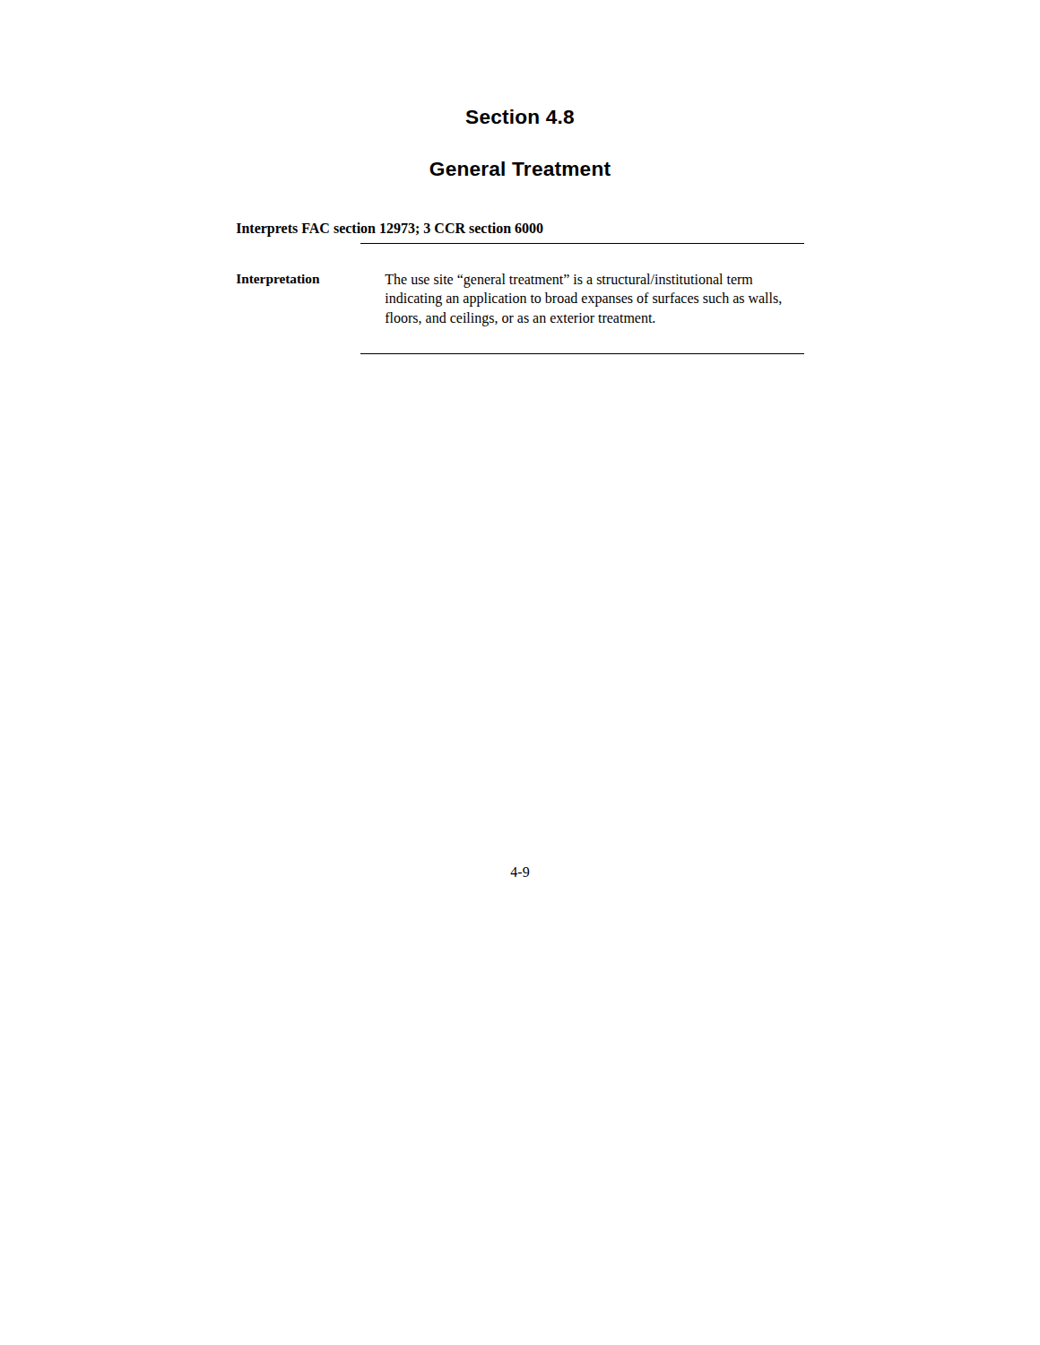Section 4.8
General Treatment
Interprets FAC section 12973; 3 CCR section 6000
Interpretation
The use site “general treatment” is a structural/institutional term indicating an application to broad expanses of surfaces such as walls, floors, and ceilings, or as an exterior treatment.
4-9